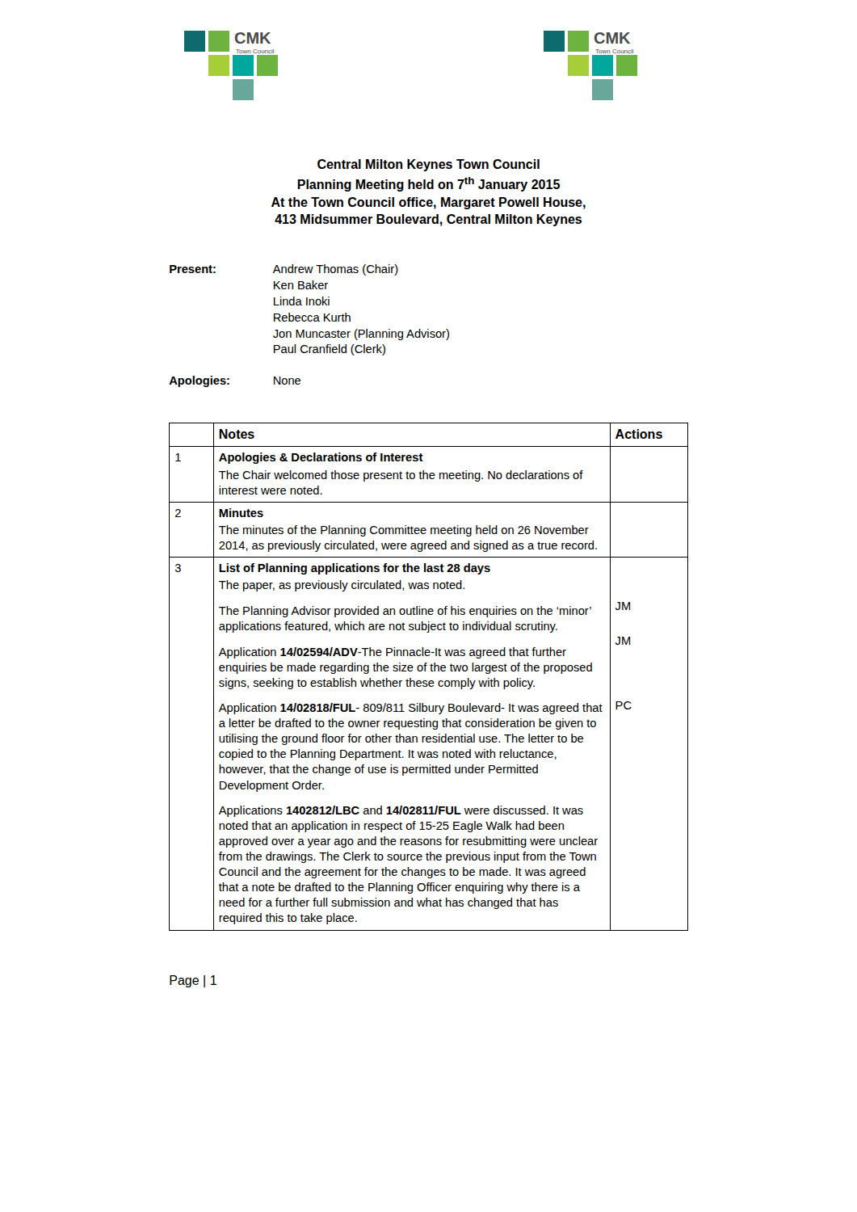CMK Town Council
CMK Town Council
Central Milton Keynes Town Council
Planning Meeting held on 7th January 2015
At the Town Council office, Margaret Powell House,
413 Midsummer Boulevard, Central Milton Keynes
Present:
Andrew Thomas (Chair)
Ken Baker
Linda Inoki
Rebecca Kurth
Jon Muncaster (Planning Advisor)
Paul Cranfield (Clerk)
Apologies:
None
| | Notes | Actions |
| --- | --- | --- |
| 1 | Apologies & Declarations of Interest The Chair welcomed those present to the meeting. No declarations of interest were noted. | |
| 2 | Minutes The minutes of the Planning Committee meeting held on 26 November 2014, as previously circulated, were agreed and signed as a true record. | |
| 3 | List of Planning applications for the last 28 days The paper, as previously circulated, was noted. The Planning Advisor provided an outline of his enquiries on the ‘minor’ applications featured, which are not subject to individual scrutiny. Application 14/02594/ADV -The Pinnacle-It was agreed that further enquiries be made regarding the size of the two largest of the proposed signs, seeking to establish whether these comply with policy. Application 14/02818/FUL - 809/811 Silbury Boulevard- It was agreed that a letter be drafted to the owner requesting that consideration be given to utilising the ground floor for other than residential use. The letter to be copied to the Planning Department. It was noted with reluctance, however, that the change of use is permitted under Permitted Development Order. Applications 1402812/LBC and 14/02811/FUL were discussed. It was noted that an application in respect of 15-25 Eagle Walk had been approved over a year ago and the reasons for resubmitting were unclear from the drawings. The Clerk to source the previous input from the Town Council and the agreement for the changes to be made. It was agreed that a note be drafted to the Planning Officer enquiring why there is a need for a further full submission and what has changed that has required this to take place. | JM JM PC |
Page | 1